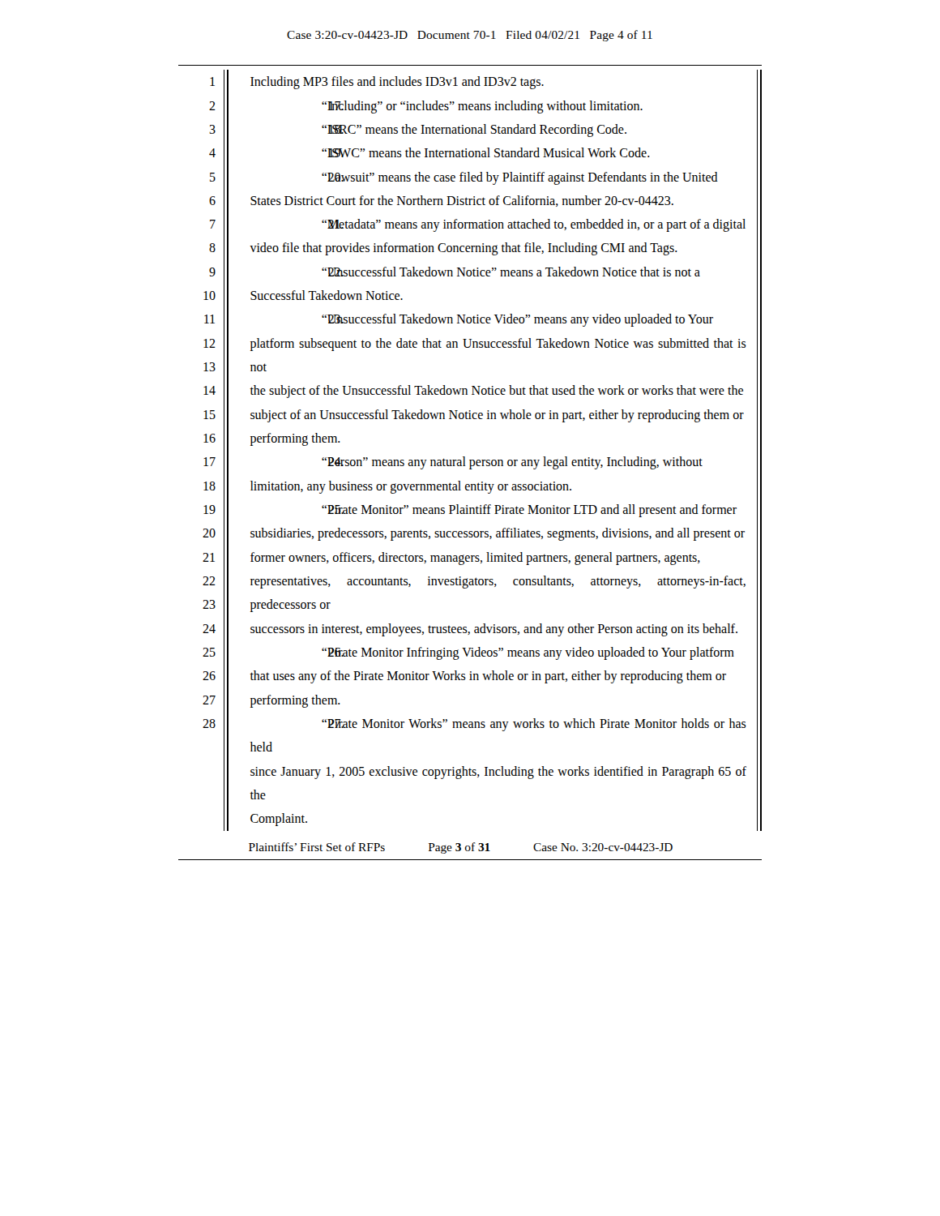Case 3:20-cv-04423-JD Document 70-1 Filed 04/02/21 Page 4 of 11
1
2
3
4
5
6
7
8
9
10
11
12
13
14
15
16
17
18
19
20
21
22
23
24
25
26
27
28
Including MP3 files and includes ID3v1 and ID3v2 tags.
17.“Including” or “includes” means including without limitation.
18.“ISRC” means the International Standard Recording Code.
19.“ISWC” means the International Standard Musical Work Code.
20.“Lawsuit” means the case filed by Plaintiff against Defendants in the United
States District Court for the Northern District of California, number 20-cv-04423.
21.“Metadata” means any information attached to, embedded in, or a part of a digital
video file that provides information Concerning that file, Including CMI and Tags.
22.“Unsuccessful Takedown Notice” means a Takedown Notice that is not a
Successful Takedown Notice.
23.“Unsuccessful Takedown Notice Video” means any video uploaded to Your
platform subsequent to the date that an Unsuccessful Takedown Notice was submitted that is not
the subject of the Unsuccessful Takedown Notice but that used the work or works that were the
subject of an Unsuccessful Takedown Notice in whole or in part, either by reproducing them or
performing them.
24.“Person” means any natural person or any legal entity, Including, without
limitation, any business or governmental entity or association.
25.“Pirate Monitor” means Plaintiff Pirate Monitor LTD and all present and former
subsidiaries, predecessors, parents, successors, affiliates, segments, divisions, and all present or
former owners, officers, directors, managers, limited partners, general partners, agents,
representatives, accountants, investigators, consultants, attorneys, attorneys-in-fact, predecessors or
successors in interest, employees, trustees, advisors, and any other Person acting on its behalf.
26.“Pirate Monitor Infringing Videos” means any video uploaded to Your platform
that uses any of the Pirate Monitor Works in whole or in part, either by reproducing them or
performing them.
27.“Pirate Monitor Works” means any works to which Pirate Monitor holds or has held
since January 1, 2005 exclusive copyrights, Including the works identified in Paragraph 65 of the
Complaint.
Plaintiffs’ First Set of RFPs
Page 3 of 31
Case No. 3:20-cv-04423-JD